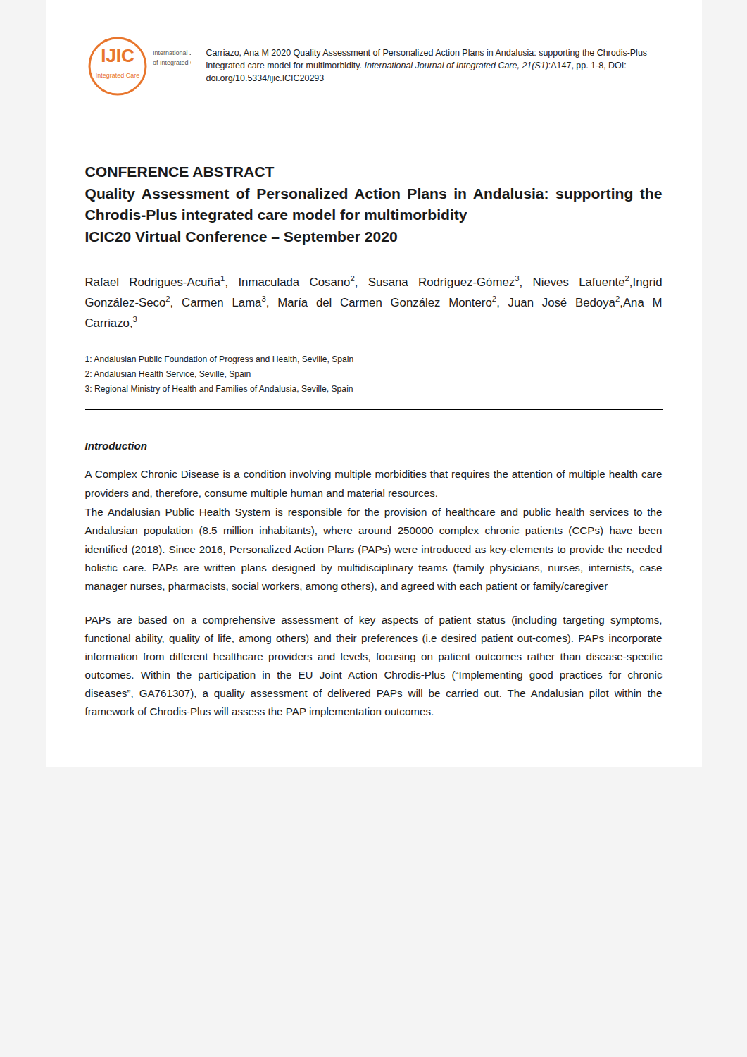IJIC Integrated Care International Journal of Integrated Care
Carriazo, Ana M 2020 Quality Assessment of Personalized Action Plans in Andalusia: supporting the Chrodis-Plus integrated care model for multimorbidity. International Journal of Integrated Care, 21(S1):A147, pp. 1-8, DOI: doi.org/10.5334/ijic.ICIC20293
CONFERENCE ABSTRACT Quality Assessment of Personalized Action Plans in Andalusia: supporting the Chrodis-Plus integrated care model for multimorbidity
ICIC20 Virtual Conference – September 2020
Rafael Rodrigues-Acuña1, Inmaculada Cosano2, Susana Rodríguez-Gómez3, Nieves Lafuente2,Ingrid González-Seco2, Carmen Lama3, María del Carmen González Montero2, Juan José Bedoya2,Ana M Carriazo,3
1: Andalusian Public Foundation of Progress and Health, Seville, Spain
2: Andalusian Health Service, Seville, Spain
3: Regional Ministry of Health and Families of Andalusia, Seville, Spain
Introduction
A Complex Chronic Disease is a condition involving multiple morbidities that requires the attention of multiple health care providers and, therefore, consume multiple human and material resources.
The Andalusian Public Health System is responsible for the provision of healthcare and public health services to the Andalusian population (8.5 million inhabitants), where around 250000 complex chronic patients (CCPs) have been identified (2018). Since 2016, Personalized Action Plans (PAPs) were introduced as key-elements to provide the needed holistic care. PAPs are written plans designed by multidisciplinary teams (family physicians, nurses, internists, case manager nurses, pharmacists, social workers, among others), and agreed with each patient or family/caregiver
PAPs are based on a comprehensive assessment of key aspects of patient status (including targeting symptoms, functional ability, quality of life, among others) and their preferences (i.e desired patient out-comes). PAPs incorporate information from different healthcare providers and levels, focusing on patient outcomes rather than disease-specific outcomes. Within the participation in the EU Joint Action Chrodis-Plus (“Implementing good practices for chronic diseases”, GA761307), a quality assessment of delivered PAPs will be carried out. The Andalusian pilot within the framework of Chrodis-Plus will assess the PAP implementation outcomes.